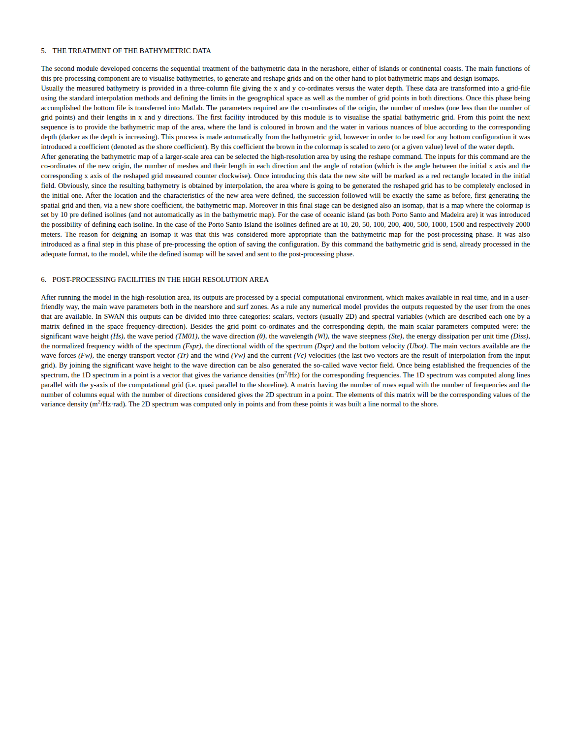5. THE TREATMENT OF THE BATHYMETRIC DATA
The second module developed concerns the sequential treatment of the bathymetric data in the nerashore, either of islands or continental coasts. The main functions of this pre-processing component are to visualise bathymetries, to generate and reshape grids and on the other hand to plot bathymetric maps and design isomaps.
Usually the measured bathymetry is provided in a three-column file giving the x and y co-ordinates versus the water depth. These data are transformed into a grid-file using the standard interpolation methods and defining the limits in the geographical space as well as the number of grid points in both directions. Once this phase being accomplished the bottom file is transferred into Matlab. The parameters required are the co-ordinates of the origin, the number of meshes (one less than the number of grid points) and their lengths in x and y directions. The first facility introduced by this module is to visualise the spatial bathymetric grid. From this point the next sequence is to provide the bathymetric map of the area, where the land is coloured in brown and the water in various nuances of blue according to the corresponding depth (darker as the depth is increasing). This process is made automatically from the bathymetric grid, however in order to be used for any bottom configuration it was introduced a coefficient (denoted as the shore coefficient). By this coefficient the brown in the colormap is scaled to zero (or a given value) level of the water depth.
After generating the bathymetric map of a larger-scale area can be selected the high-resolution area by using the reshape command. The inputs for this command are the co-ordinates of the new origin, the number of meshes and their length in each direction and the angle of rotation (which is the angle between the initial x axis and the corresponding x axis of the reshaped grid measured counter clockwise). Once introducing this data the new site will be marked as a red rectangle located in the initial field. Obviously, since the resulting bathymetry is obtained by interpolation, the area where is going to be generated the reshaped grid has to be completely enclosed in the initial one. After the location and the characteristics of the new area were defined, the succession followed will be exactly the same as before, first generating the spatial grid and then, via a new shore coefficient, the bathymetric map. Moreover in this final stage can be designed also an isomap, that is a map where the colormap is set by 10 pre defined isolines (and not automatically as in the bathymetric map). For the case of oceanic island (as both Porto Santo and Madeira are) it was introduced the possibility of defining each isoline. In the case of the Porto Santo Island the isolines defined are at 10, 20, 50, 100, 200, 400, 500, 1000, 1500 and respectively 2000 meters. The reason for deigning an isomap it was that this was considered more appropriate than the bathymetric map for the post-processing phase. It was also introduced as a final step in this phase of pre-processing the option of saving the configuration. By this command the bathymetric grid is send, already processed in the adequate format, to the model, while the defined isomap will be saved and sent to the post-processing phase.
6. POST-PROCESSING FACILITIES IN THE HIGH RESOLUTION AREA
After running the model in the high-resolution area, its outputs are processed by a special computational environment, which makes available in real time, and in a user-friendly way, the main wave parameters both in the nearshore and surf zones. As a rule any numerical model provides the outputs requested by the user from the ones that are available. In SWAN this outputs can be divided into three categories: scalars, vectors (usually 2D) and spectral variables (which are described each one by a matrix defined in the space frequency-direction). Besides the grid point co-ordinates and the corresponding depth, the main scalar parameters computed were: the significant wave height (Hs), the wave period (TM01), the wave direction (θ), the wavelength (Wl), the wave steepness (Ste), the energy dissipation per unit time (Diss), the normalized frequency width of the spectrum (Fspr), the directional width of the spectrum (Dspr) and the bottom velocity (Ubot). The main vectors available are the wave forces (Fw), the energy transport vector (Tr) and the wind (Vw) and the current (Vc) velocities (the last two vectors are the result of interpolation from the input grid). By joining the significant wave height to the wave direction can be also generated the so-called wave vector field. Once being established the frequencies of the spectrum, the 1D spectrum in a point is a vector that gives the variance densities (m2/Hz) for the corresponding frequencies. The 1D spectrum was computed along lines parallel with the y-axis of the computational grid (i.e. quasi parallel to the shoreline). A matrix having the number of rows equal with the number of frequencies and the number of columns equal with the number of directions considered gives the 2D spectrum in a point. The elements of this matrix will be the corresponding values of the variance density (m2/Hz·rad). The 2D spectrum was computed only in points and from these points it was built a line normal to the shore.